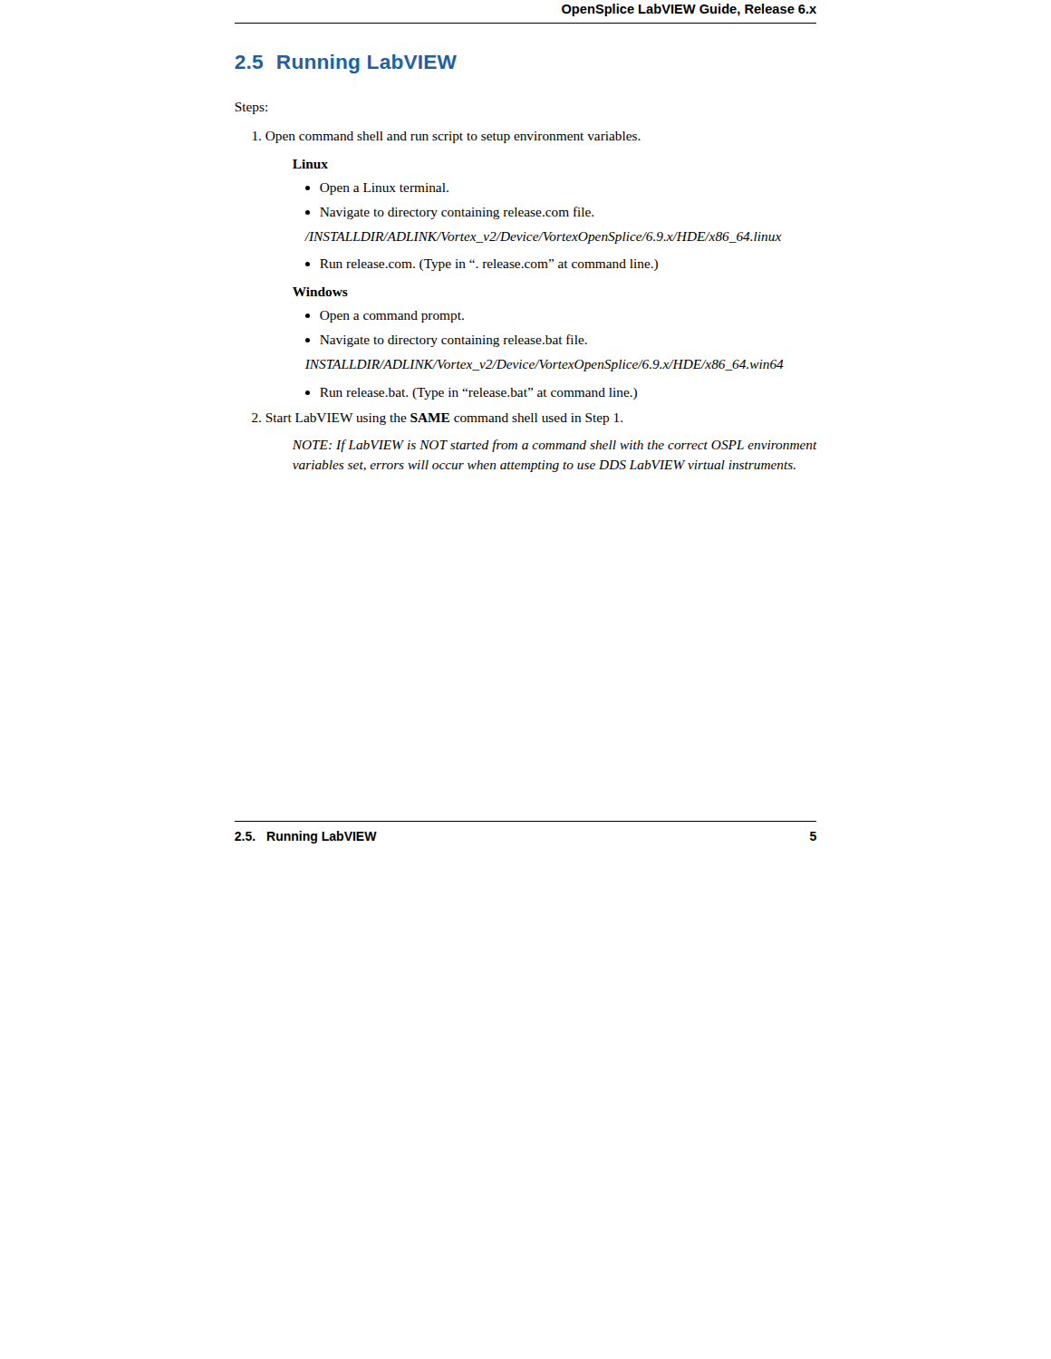OpenSplice LabVIEW Guide, Release 6.x
2.5 Running LabVIEW
Steps:
Open command shell and run script to setup environment variables.
Linux
Open a Linux terminal.
Navigate to directory containing release.com file.
/INSTALLDIR/ADLINK/Vortex_v2/Device/VortexOpenSplice/6.9.x/HDE/x86_64.linux
Run release.com. (Type in “. release.com” at command line.)
Windows
Open a command prompt.
Navigate to directory containing release.bat file.
INSTALLDIR/ADLINK/Vortex_v2/Device/VortexOpenSplice/6.9.x/HDE/x86_64.win64
Run release.bat. (Type in “release.bat” at command line.)
Start LabVIEW using the SAME command shell used in Step 1.
NOTE: If LabVIEW is NOT started from a command shell with the correct OSPL environment variables set, errors will occur when attempting to use DDS LabVIEW virtual instruments.
2.5. Running LabVIEW
5